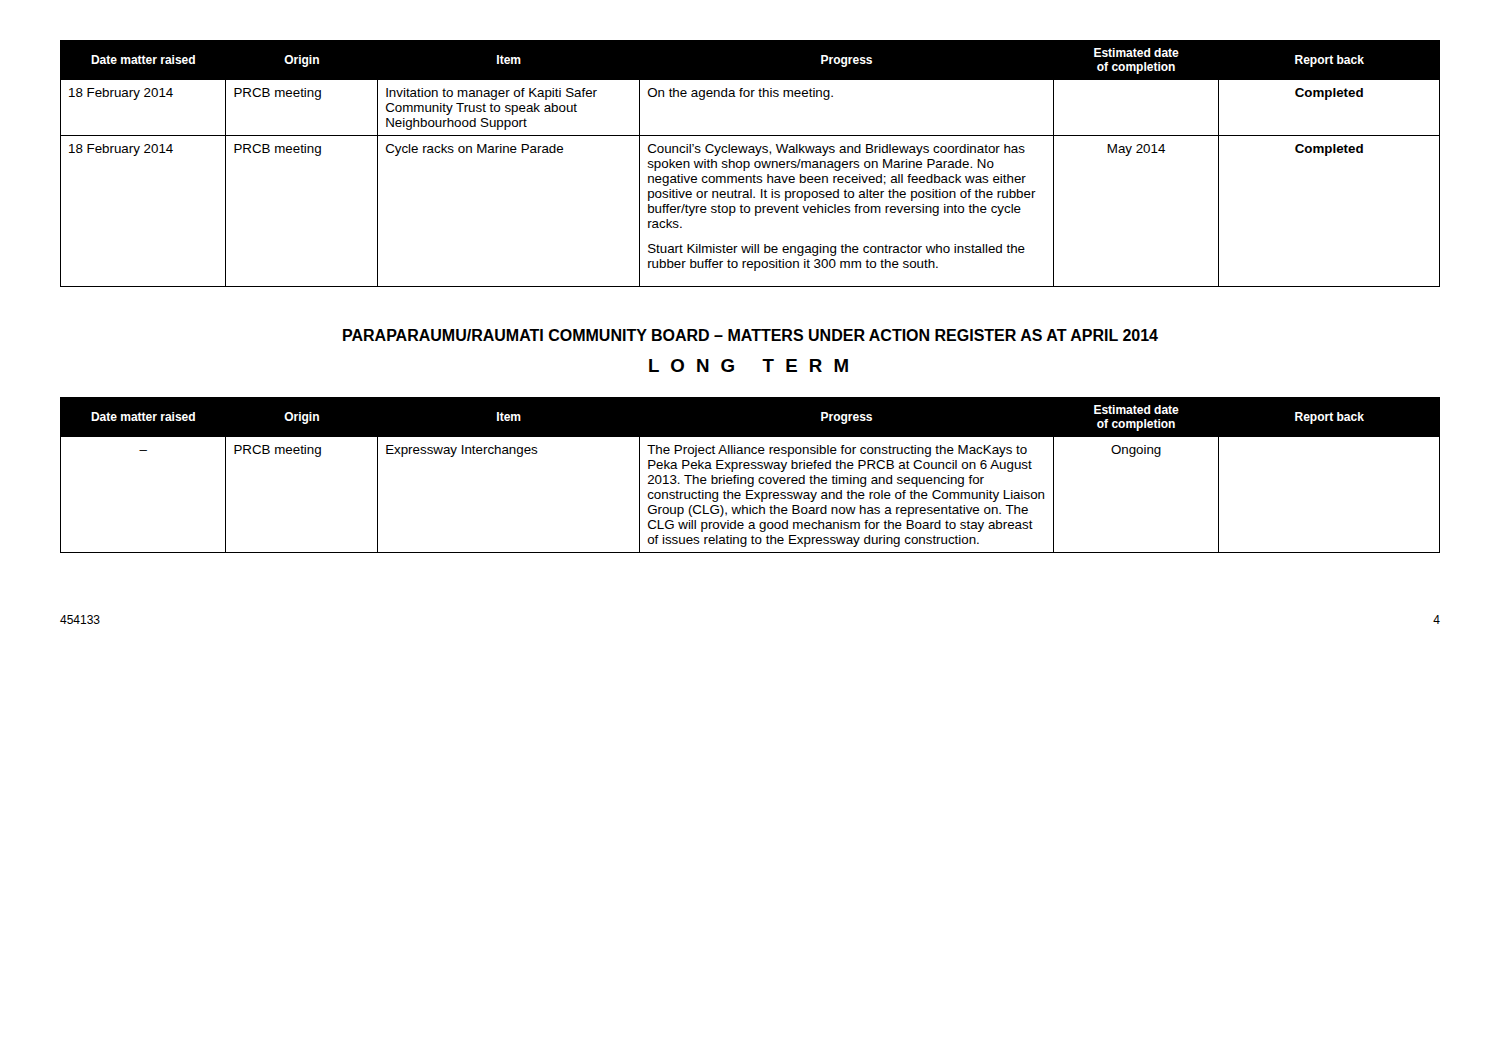| Date matter raised | Origin | Item | Progress | Estimated date of completion | Report back |
| --- | --- | --- | --- | --- | --- |
| 18 February 2014 | PRCB meeting | Invitation to manager of Kapiti Safer Community Trust to speak about Neighbourhood Support | On the agenda for this meeting. | | Completed |
| 18 February 2014 | PRCB meeting | Cycle racks on Marine Parade | Council’s Cycleways, Walkways and Bridleways coordinator has spoken with shop owners/managers on Marine Parade. No negative comments have been received; all feedback was either positive or neutral. It is proposed to alter the position of the rubber buffer/tyre stop to prevent vehicles from reversing into the cycle racks. Stuart Kilmister will be engaging the contractor who installed the rubber buffer to reposition it 300 mm to the south. | May 2014 | Completed |
PARAPARAUMU/RAUMATI COMMUNITY BOARD – MATTERS UNDER ACTION REGISTER AS AT APRIL 2014
L O N G T E R M
| Date matter raised | Origin | Item | Progress | Estimated date of completion | Report back |
| --- | --- | --- | --- | --- | --- |
| – | PRCB meeting | Expressway Interchanges | The Project Alliance responsible for constructing the MacKays to Peka Peka Expressway briefed the PRCB at Council on 6 August 2013. The briefing covered the timing and sequencing for constructing the Expressway and the role of the Community Liaison Group (CLG), which the Board now has a representative on. The CLG will provide a good mechanism for the Board to stay abreast of issues relating to the Expressway during construction. | Ongoing | |
454133 4